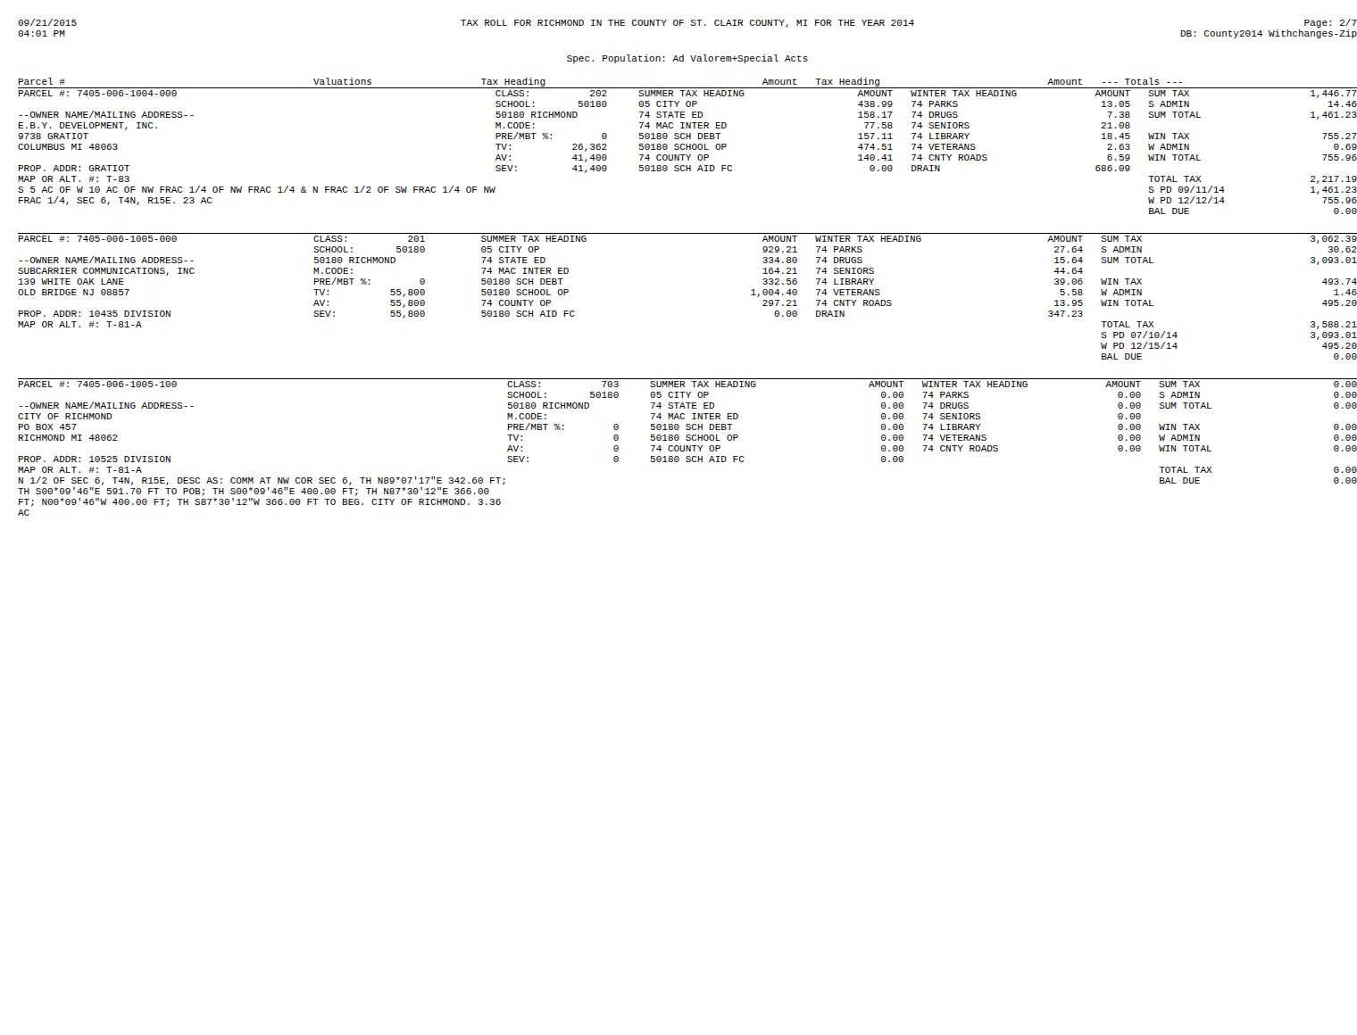09/21/2015
04:01 PM
TAX ROLL FOR RICHMOND IN THE COUNTY OF ST. CLAIR COUNTY, MI FOR THE YEAR 2014
Page: 2/7
DB: County2014 Withchanges-Zip
Spec. Population: Ad Valorem+Special Acts
| Parcel # | Valuations | Tax Heading | Amount | Tax Heading | Amount | --- Totals --- | |
| PARCEL #: 7405-006-1004-000 | CLASS: 202 | SUMMER TAX HEADING | AMOUNT | WINTER TAX HEADING | AMOUNT | SUM TAX | 1,446.77 |
| | SCHOOL: 50180 | 05 CITY OP | 438.99 | 74 PARKS | 13.05 | S ADMIN | 14.46 |
| --OWNER NAME/MAILING ADDRESS-- | 50180 RICHMOND | 74 STATE ED | 158.17 | 74 DRUGS | 7.38 | SUM TOTAL | 1,461.23 |
| E.B.Y. DEVELOPMENT, INC. | M.CODE: | 74 MAC INTER ED | 77.58 | 74 SENIORS | 21.08 | | |
| 9738 GRATIOT | PRE/MBT %: 0 | 50180 SCH DEBT | 157.11 | 74 LIBRARY | 18.45 | WIN TAX | 755.27 |
| COLUMBUS MI 48063 | TV: 26,362 | 50180 SCHOOL OP | 474.51 | 74 VETERANS | 2.63 | W ADMIN | 0.69 |
| | AV: 41,400 | 74 COUNTY OP | 140.41 | 74 CNTY ROADS | 6.59 | WIN TOTAL | 755.96 |
| PROP. ADDR: GRATIOT | SEV: 41,400 | 50180 SCH AID FC | 0.00 | DRAIN | 686.09 | | |
| MAP OR ALT. #: T-83 | | | | | | TOTAL TAX | 2,217.19 |
| S 5 AC OF W 10 AC OF NW FRAC 1/4 OF NW FRAC 1/4 & N FRAC 1/2 OF SW FRAC 1/4 OF NW | | | | | | S PD 09/11/14 | 1,461.23 |
| FRAC 1/4, SEC 6, T4N, R15E. 23 AC | | | | | | W PD 12/12/14 | 755.96 |
| | | | | | | BAL DUE | 0.00 |
| PARCEL #: 7405-006-1005-000 | CLASS: 201 | SUMMER TAX HEADING | AMOUNT | WINTER TAX HEADING | AMOUNT | SUM TAX | 3,062.39 |
| | SCHOOL: 50180 | 05 CITY OP | 929.21 | 74 PARKS | 27.64 | S ADMIN | 30.62 |
| --OWNER NAME/MAILING ADDRESS-- | 50180 RICHMOND | 74 STATE ED | 334.80 | 74 DRUGS | 15.64 | SUM TOTAL | 3,093.01 |
| SUBCARRIER COMMUNICATIONS, INC | M.CODE: | 74 MAC INTER ED | 164.21 | 74 SENIORS | 44.64 | | |
| 139 WHITE OAK LANE | PRE/MBT %: 0 | 50180 SCH DEBT | 332.56 | 74 LIBRARY | 39.06 | WIN TAX | 493.74 |
| OLD BRIDGE NJ 08857 | TV: 55,800 | 50180 SCHOOL OP | 1,004.40 | 74 VETERANS | 5.58 | W ADMIN | 1.46 |
| | AV: 55,800 | 74 COUNTY OP | 297.21 | 74 CNTY ROADS | 13.95 | WIN TOTAL | 495.20 |
| PROP. ADDR: 10435 DIVISION | SEV: 55,800 | 50180 SCH AID FC | 0.00 | DRAIN | 347.23 | | |
| MAP OR ALT. #: T-81-A | | | | | | TOTAL TAX | 3,588.21 |
| | | | | | | S PD 07/10/14 | 3,093.01 |
| | | | | | | W PD 12/15/14 | 495.20 |
| | | | | | | BAL DUE | 0.00 |
| PARCEL #: 7405-006-1005-100 | CLASS: 703 | SUMMER TAX HEADING | AMOUNT | WINTER TAX HEADING | AMOUNT | SUM TAX | 0.00 |
| | SCHOOL: 50180 | 05 CITY OP | 0.00 | 74 PARKS | 0.00 | S ADMIN | 0.00 |
| --OWNER NAME/MAILING ADDRESS-- | 50180 RICHMOND | 74 STATE ED | 0.00 | 74 DRUGS | 0.00 | SUM TOTAL | 0.00 |
| CITY OF RICHMOND | M.CODE: | 74 MAC INTER ED | 0.00 | 74 SENIORS | 0.00 | | |
| PO BOX 457 | PRE/MBT %: 0 | 50180 SCH DEBT | 0.00 | 74 LIBRARY | 0.00 | WIN TAX | 0.00 |
| RICHMOND MI 48062 | TV: 0 | 50180 SCHOOL OP | 0.00 | 74 VETERANS | 0.00 | W ADMIN | 0.00 |
| | AV: 0 | 74 COUNTY OP | 0.00 | 74 CNTY ROADS | 0.00 | WIN TOTAL | 0.00 |
| PROP. ADDR: 10525 DIVISION | SEV: 0 | 50180 SCH AID FC | 0.00 | | | | |
| MAP OR ALT. #: T-81-A | | | | | | TOTAL TAX | 0.00 |
| N 1/2 OF SEC 6, T4N, R15E, DESC AS: COMM AT NW COR SEC 6, TH N89*07'17"E 342.60 FT; | | | | | | BAL DUE | 0.00 |
| TH S00*09'46"E 591.70 FT TO POB; TH S00*09'46"E 400.00 FT; TH N87*30'12"E 366.00 | | | | | | | |
| FT; N00*09'46"W 400.00 FT; TH S87*30'12"W 366.00 FT TO BEG. CITY OF RICHMOND. 3.36 | | | | | | | |
| AC | | | | | | | |